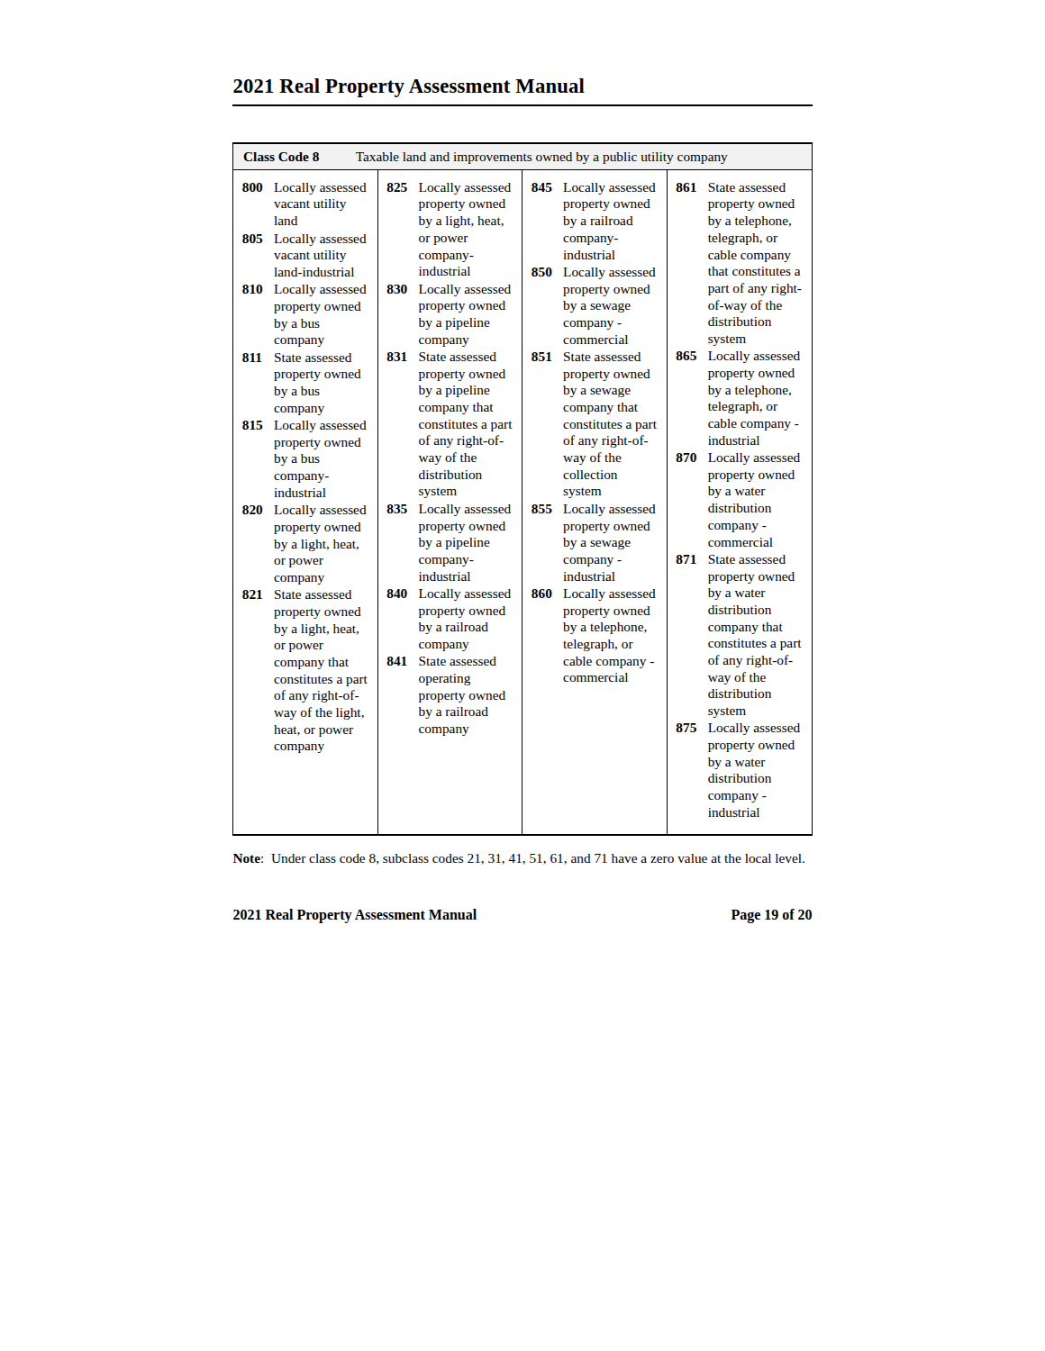2021 Real Property Assessment Manual
| Class Code 8 Taxable land and improvements owned by a public utility company |
| --- |
| 800 Locally assessed vacant utility land 805 Locally assessed vacant utility land-industrial 810 Locally assessed property owned by a bus company 811 State assessed property owned by a bus company 815 Locally assessed property owned by a bus company-industrial 820 Locally assessed property owned by a light, heat, or power company 821 State assessed property owned by a light, heat, or power company that constitutes a part of any right-of-way of the light, heat, or power company | 825 Locally assessed property owned by a light, heat, or power company-industrial 830 Locally assessed property owned by a pipeline company 831 State assessed property owned by a pipeline company that constitutes a part of any right-of-way of the distribution system 835 Locally assessed property owned by a pipeline company-industrial 840 Locally assessed property owned by a railroad company 841 State assessed operating property owned by a railroad company | 845 Locally assessed property owned by a railroad company-industrial 850 Locally assessed property owned by a sewage company - commercial 851 State assessed property owned by a sewage company that constitutes a part of any right-of-way of the collection system 855 Locally assessed property owned by a sewage company - industrial 860 Locally assessed property owned by a telephone, telegraph, or cable company - commercial | 861 State assessed property owned by a telephone, telegraph, or cable company that constitutes a part of any right-of-way of the distribution system 865 Locally assessed property owned by a telephone, telegraph, or cable company - industrial 870 Locally assessed property owned by a water distribution company - commercial 871 State assessed property owned by a water distribution company that constitutes a part of any right-of-way of the distribution system 875 Locally assessed property owned by a water distribution company - industrial |
Note: Under class code 8, subclass codes 21, 31, 41, 51, 61, and 71 have a zero value at the local level.
2021 Real Property Assessment Manual Page 19 of 20